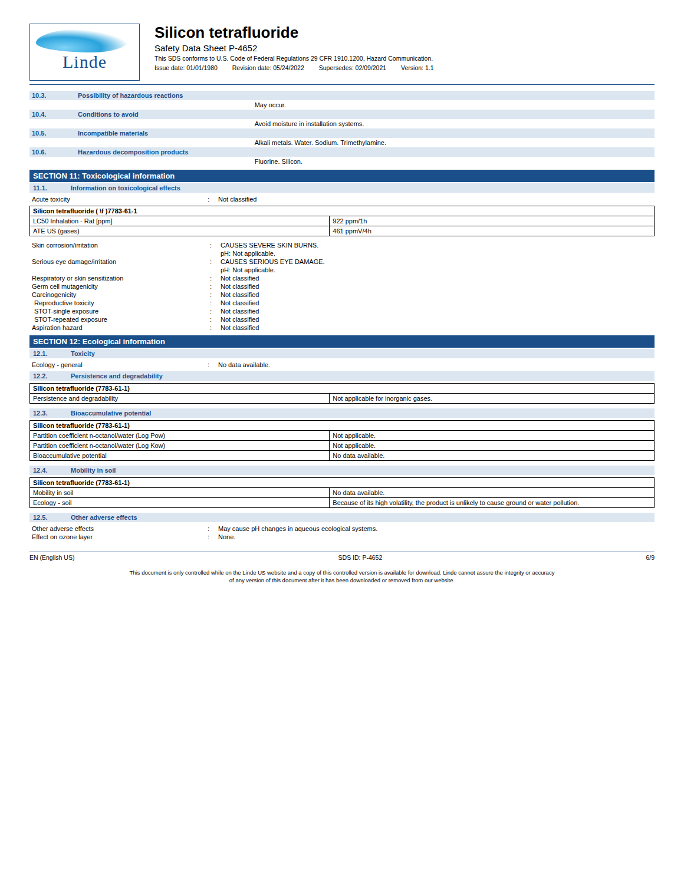Linde
Silicon tetrafluoride
Safety Data Sheet P-4652
This SDS conforms to U.S. Code of Federal Regulations 29 CFR 1910.1200, Hazard Communication.
Issue date: 01/01/1980 Revision date: 05/24/2022 Supersedes: 02/09/2021 Version: 1.1
| 10.3. | Possibility of hazardous reactions |
| | | May occur. |
| 10.4. | Conditions to avoid |
| | | Avoid moisture in installation systems. |
| 10.5. | Incompatible materials |
| | | Alkali metals. Water. Sodium. Trimethylamine. |
| 10.6. | Hazardous decomposition products |
| | | Fluorine. Silicon. |
SECTION 11: Toxicological information
11.1. Information on toxicological effects
| Acute toxicity | : | Not classified |
| Silicon tetrafluoride ( \f )7783-61-1 |
| --- |
| LC50 Inhalation - Rat [ppm] | 922 ppm/1h |
| ATE US (gases) | 461 ppmV/4h |
| Skin corrosion/irritation | : | CAUSES SEVERE SKIN BURNS. |
| | | pH: Not applicable. |
| Serious eye damage/irritation | : | CAUSES SERIOUS EYE DAMAGE. |
| | | pH: Not applicable. |
| Respiratory or skin sensitization | : | Not classified |
| Germ cell mutagenicity | : | Not classified |
| Carcinogenicity | : | Not classified |
| Reproductive toxicity | : | Not classified |
| STOT-single exposure | : | Not classified |
| STOT-repeated exposure | : | Not classified |
| Aspiration hazard | : | Not classified |
SECTION 12: Ecological information
12.1. Toxicity
| Ecology - general | : | No data available. |
12.2. Persistence and degradability
| Silicon tetrafluoride (7783-61-1) |
| --- |
| Persistence and degradability | Not applicable for inorganic gases. |
12.3. Bioaccumulative potential
| Silicon tetrafluoride (7783-61-1) |
| --- |
| Partition coefficient n-octanol/water (Log Pow) | Not applicable. |
| Partition coefficient n-octanol/water (Log Kow) | Not applicable. |
| Bioaccumulative potential | No data available. |
12.4. Mobility in soil
| Silicon tetrafluoride (7783-61-1) |
| --- |
| Mobility in soil | No data available. |
| Ecology - soil | Because of its high volatility, the product is unlikely to cause ground or water pollution. |
12.5. Other adverse effects
| Other adverse effects | : | May cause pH changes in aqueous ecological systems. |
| Effect on ozone layer | : | None. |
EN (English US)
SDS ID: P-4652
6/9
This document is only controlled while on the Linde US website and a copy of this controlled version is available for download. Linde cannot assure the integrity or accuracy
of any version of this document after it has been downloaded or removed from our website.